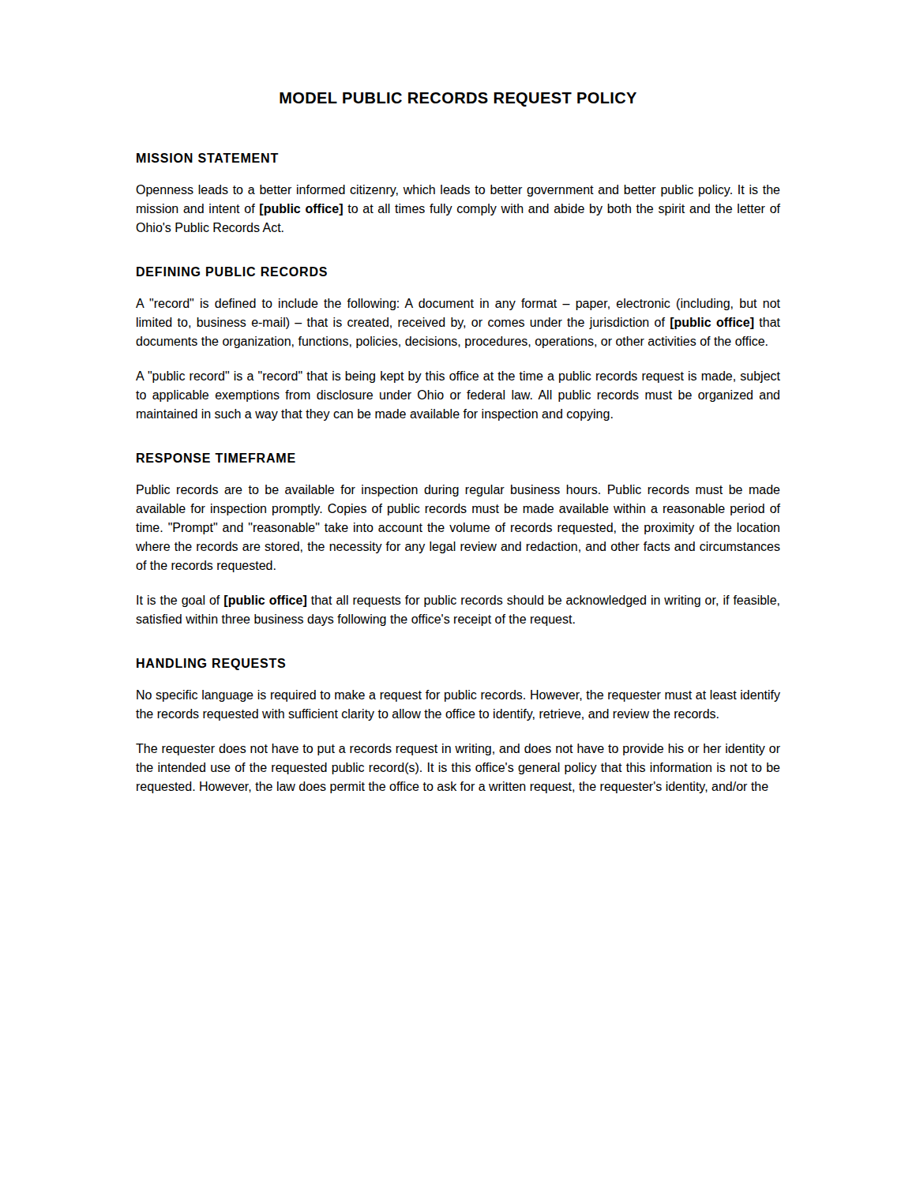MODEL PUBLIC RECORDS REQUEST POLICY
MISSION STATEMENT
Openness leads to a better informed citizenry, which leads to better government and better public policy. It is the mission and intent of [public office] to at all times fully comply with and abide by both the spirit and the letter of Ohio's Public Records Act.
DEFINING PUBLIC RECORDS
A "record" is defined to include the following: A document in any format – paper, electronic (including, but not limited to, business e-mail) – that is created, received by, or comes under the jurisdiction of [public office] that documents the organization, functions, policies, decisions, procedures, operations, or other activities of the office.
A "public record" is a "record" that is being kept by this office at the time a public records request is made, subject to applicable exemptions from disclosure under Ohio or federal law. All public records must be organized and maintained in such a way that they can be made available for inspection and copying.
RESPONSE TIMEFRAME
Public records are to be available for inspection during regular business hours. Public records must be made available for inspection promptly. Copies of public records must be made available within a reasonable period of time. "Prompt" and "reasonable" take into account the volume of records requested, the proximity of the location where the records are stored, the necessity for any legal review and redaction, and other facts and circumstances of the records requested.
It is the goal of [public office] that all requests for public records should be acknowledged in writing or, if feasible, satisfied within three business days following the office's receipt of the request.
HANDLING REQUESTS
No specific language is required to make a request for public records. However, the requester must at least identify the records requested with sufficient clarity to allow the office to identify, retrieve, and review the records.
The requester does not have to put a records request in writing, and does not have to provide his or her identity or the intended use of the requested public record(s). It is this office's general policy that this information is not to be requested. However, the law does permit the office to ask for a written request, the requester's identity, and/or the